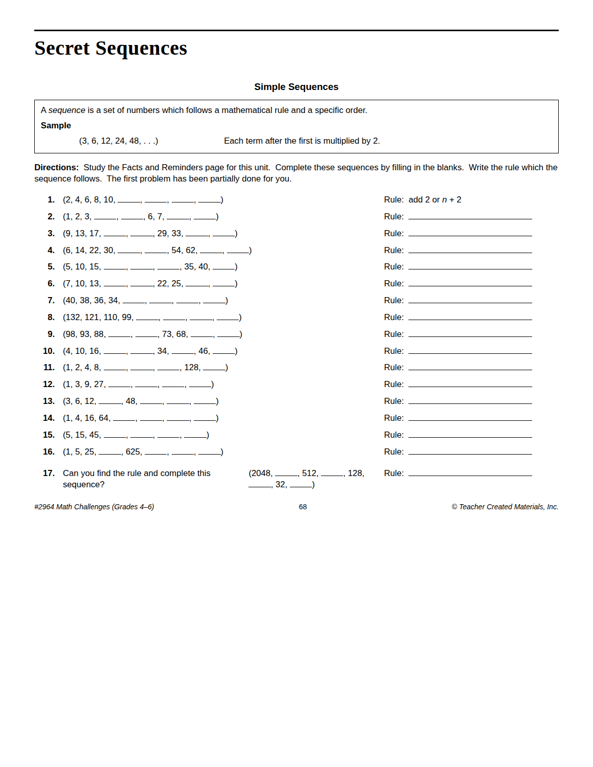Secret Sequences
Simple Sequences
A sequence is a set of numbers which follows a mathematical rule and a specific order.
Sample
(3, 6, 12, 24, 48, . . .) Each term after the first is multiplied by 2.
Directions: Study the Facts and Reminders page for this unit. Complete these sequences by filling in the blanks. Write the rule which the sequence follows. The first problem has been partially done for you.
1. (2, 4, 6, 8, 10, , , , ) Rule: add 2 or n + 2
2. (1, 2, 3, , , 6, 7, , ) Rule:
3. (9, 13, 17, , , 29, 33, , ) Rule:
4. (6, 14, 22, 30, , , 54, 62, , ) Rule:
5. (5, 10, 15, , , , 35, 40, ) Rule:
6. (7, 10, 13, , , 22, 25, , ) Rule:
7. (40, 38, 36, 34, , , , ) Rule:
8. (132, 121, 110, 99, , , , ) Rule:
9. (98, 93, 88, , , 73, 68, , ) Rule:
10. (4, 10, 16, , , 34, , 46, ) Rule:
11. (1, 2, 4, 8, , , , 128, ) Rule:
12. (1, 3, 9, 27, , , , ) Rule:
13. (3, 6, 12, , 48, , , ) Rule:
14. (1, 4, 16, 64, , , , ) Rule:
15. (5, 15, 45, , , , ) Rule:
16. (1, 5, 25, , 625, , , ) Rule:
17. Can you find the rule and complete this sequence?
(2048, , 512, , 128, , 32, ) Rule:
#2964 Math Challenges (Grades 4–6) 68 © Teacher Created Materials, Inc.